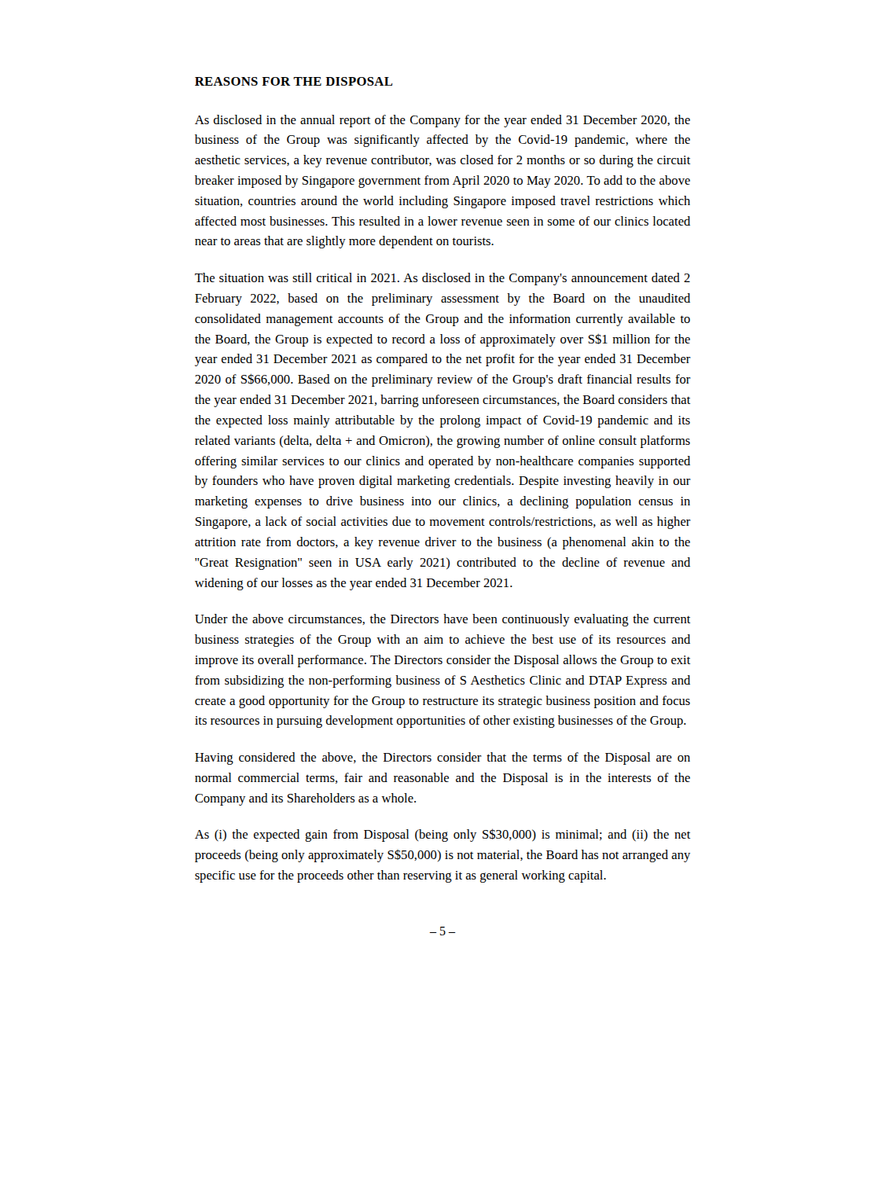Reasons for the Disposal
As disclosed in the annual report of the Company for the year ended 31 December 2020, the business of the Group was significantly affected by the Covid-19 pandemic, where the aesthetic services, a key revenue contributor, was closed for 2 months or so during the circuit breaker imposed by Singapore government from April 2020 to May 2020. To add to the above situation, countries around the world including Singapore imposed travel restrictions which affected most businesses. This resulted in a lower revenue seen in some of our clinics located near to areas that are slightly more dependent on tourists.
The situation was still critical in 2021. As disclosed in the Company's announcement dated 2 February 2022, based on the preliminary assessment by the Board on the unaudited consolidated management accounts of the Group and the information currently available to the Board, the Group is expected to record a loss of approximately over S$1 million for the year ended 31 December 2021 as compared to the net profit for the year ended 31 December 2020 of S$66,000. Based on the preliminary review of the Group's draft financial results for the year ended 31 December 2021, barring unforeseen circumstances, the Board considers that the expected loss mainly attributable by the prolong impact of Covid-19 pandemic and its related variants (delta, delta + and Omicron), the growing number of online consult platforms offering similar services to our clinics and operated by non-healthcare companies supported by founders who have proven digital marketing credentials. Despite investing heavily in our marketing expenses to drive business into our clinics, a declining population census in Singapore, a lack of social activities due to movement controls/restrictions, as well as higher attrition rate from doctors, a key revenue driver to the business (a phenomenal akin to the ''Great Resignation'' seen in USA early 2021) contributed to the decline of revenue and widening of our losses as the year ended 31 December 2021.
Under the above circumstances, the Directors have been continuously evaluating the current business strategies of the Group with an aim to achieve the best use of its resources and improve its overall performance. The Directors consider the Disposal allows the Group to exit from subsidizing the non-performing business of S Aesthetics Clinic and DTAP Express and create a good opportunity for the Group to restructure its strategic business position and focus its resources in pursuing development opportunities of other existing businesses of the Group.
Having considered the above, the Directors consider that the terms of the Disposal are on normal commercial terms, fair and reasonable and the Disposal is in the interests of the Company and its Shareholders as a whole.
As (i) the expected gain from Disposal (being only S$30,000) is minimal; and (ii) the net proceeds (being only approximately S$50,000) is not material, the Board has not arranged any specific use for the proceeds other than reserving it as general working capital.
– 5 –